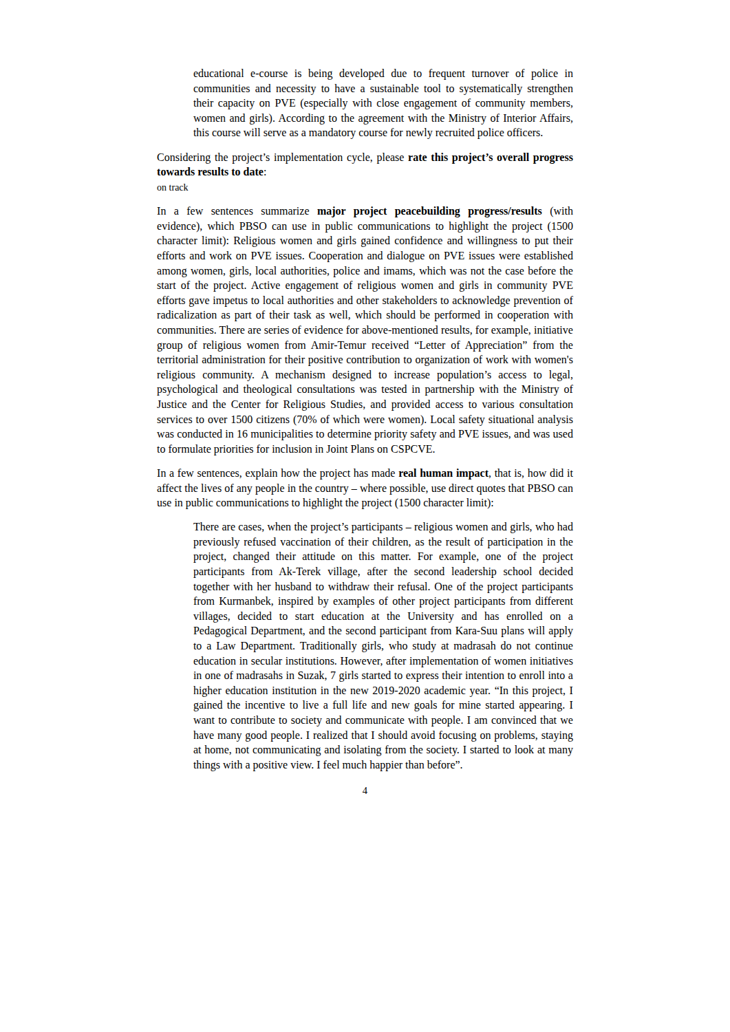educational e-course is being developed due to frequent turnover of police in communities and necessity to have a sustainable tool to systematically strengthen their capacity on PVE (especially with close engagement of community members, women and girls). According to the agreement with the Ministry of Interior Affairs, this course will serve as a mandatory course for newly recruited police officers.
Considering the project’s implementation cycle, please rate this project’s overall progress towards results to date:
on track
In a few sentences summarize major project peacebuilding progress/results (with evidence), which PBSO can use in public communications to highlight the project (1500 character limit): Religious women and girls gained confidence and willingness to put their efforts and work on PVE issues. Cooperation and dialogue on PVE issues were established among women, girls, local authorities, police and imams, which was not the case before the start of the project. Active engagement of religious women and girls in community PVE efforts gave impetus to local authorities and other stakeholders to acknowledge prevention of radicalization as part of their task as well, which should be performed in cooperation with communities. There are series of evidence for above-mentioned results, for example, initiative group of religious women from Amir-Temur received “Letter of Appreciation” from the territorial administration for their positive contribution to organization of work with women's religious community. A mechanism designed to increase population’s access to legal, psychological and theological consultations was tested in partnership with the Ministry of Justice and the Center for Religious Studies, and provided access to various consultation services to over 1500 citizens (70% of which were women). Local safety situational analysis was conducted in 16 municipalities to determine priority safety and PVE issues, and was used to formulate priorities for inclusion in Joint Plans on CSPCVE.
In a few sentences, explain how the project has made real human impact, that is, how did it affect the lives of any people in the country – where possible, use direct quotes that PBSO can use in public communications to highlight the project (1500 character limit):
There are cases, when the project’s participants – religious women and girls, who had previously refused vaccination of their children, as the result of participation in the project, changed their attitude on this matter. For example, one of the project participants from Ak-Terek village, after the second leadership school decided together with her husband to withdraw their refusal. One of the project participants from Kurmanbek, inspired by examples of other project participants from different villages, decided to start education at the University and has enrolled on a Pedagogical Department, and the second participant from Kara-Suu plans will apply to a Law Department. Traditionally girls, who study at madrasah do not continue education in secular institutions. However, after implementation of women initiatives in one of madrasahs in Suzak, 7 girls started to express their intention to enroll into a higher education institution in the new 2019-2020 academic year. “In this project, I gained the incentive to live a full life and new goals for mine started appearing. I want to contribute to society and communicate with people. I am convinced that we have many good people. I realized that I should avoid focusing on problems, staying at home, not communicating and isolating from the society. I started to look at many things with a positive view. I feel much happier than before”.
4